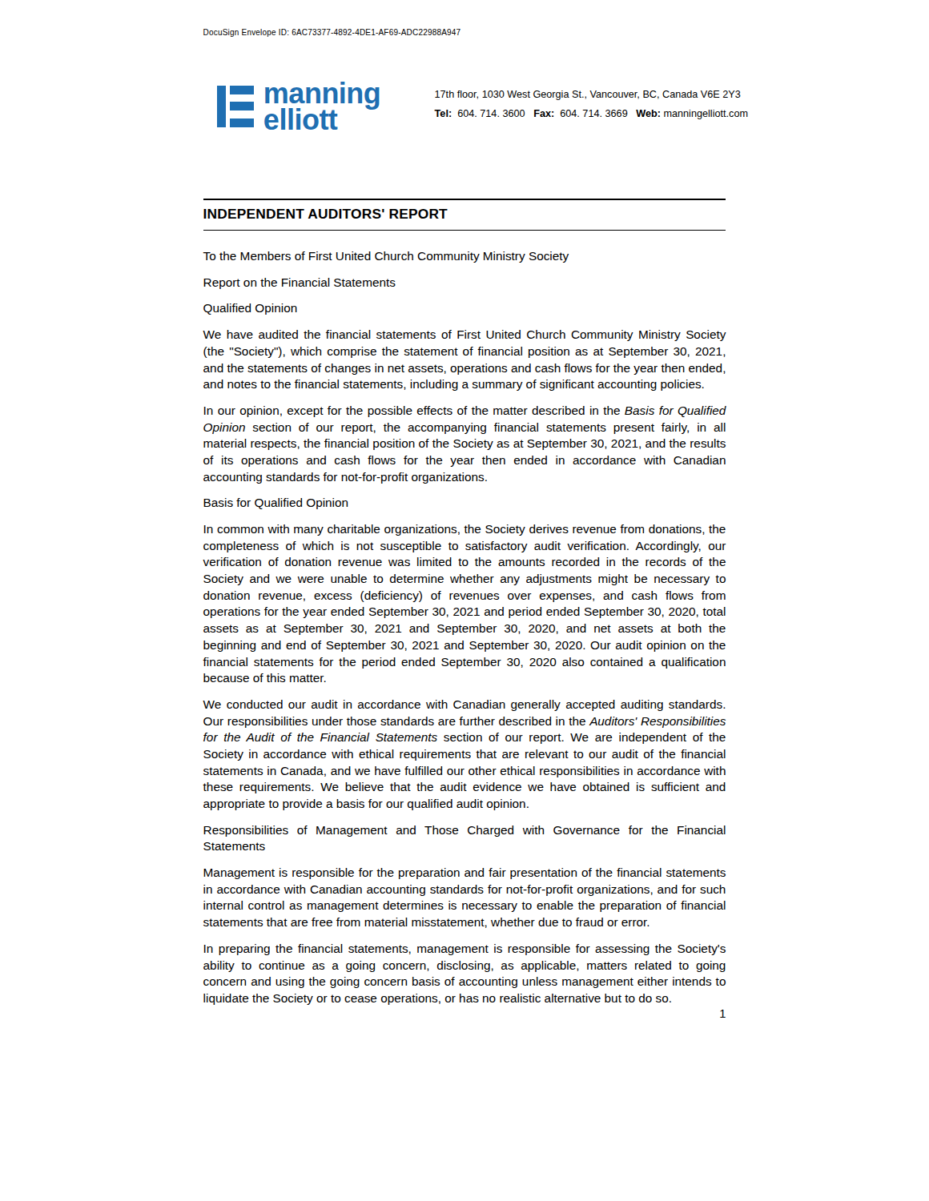DocuSign Envelope ID: 6AC73377-4892-4DE1-AF69-ADC22988A947
manning
elliott
17th floor, 1030 West Georgia St., Vancouver, BC, Canada V6E 2Y3
Tel: 604. 714. 3600 Fax: 604. 714. 3669 Web: manningelliott.com
INDEPENDENT AUDITORS' REPORT
To the Members of First United Church Community Ministry Society
Report on the Financial Statements
Qualified Opinion
We have audited the financial statements of First United Church Community Ministry Society (the "Society"), which comprise the statement of financial position as at September 30, 2021, and the statements of changes in net assets, operations and cash flows for the year then ended, and notes to the financial statements, including a summary of significant accounting policies.
In our opinion, except for the possible effects of the matter described in the Basis for Qualified Opinion section of our report, the accompanying financial statements present fairly, in all material respects, the financial position of the Society as at September 30, 2021, and the results of its operations and cash flows for the year then ended in accordance with Canadian accounting standards for not-for-profit organizations.
Basis for Qualified Opinion
In common with many charitable organizations, the Society derives revenue from donations, the completeness of which is not susceptible to satisfactory audit verification. Accordingly, our verification of donation revenue was limited to the amounts recorded in the records of the Society and we were unable to determine whether any adjustments might be necessary to donation revenue, excess (deficiency) of revenues over expenses, and cash flows from operations for the year ended September 30, 2021 and period ended September 30, 2020, total assets as at September 30, 2021 and September 30, 2020, and net assets at both the beginning and end of September 30, 2021 and September 30, 2020. Our audit opinion on the financial statements for the period ended September 30, 2020 also contained a qualification because of this matter.
We conducted our audit in accordance with Canadian generally accepted auditing standards. Our responsibilities under those standards are further described in the Auditors' Responsibilities for the Audit of the Financial Statements section of our report. We are independent of the Society in accordance with ethical requirements that are relevant to our audit of the financial statements in Canada, and we have fulfilled our other ethical responsibilities in accordance with these requirements. We believe that the audit evidence we have obtained is sufficient and appropriate to provide a basis for our qualified audit opinion.
Responsibilities of Management and Those Charged with Governance for the Financial Statements
Management is responsible for the preparation and fair presentation of the financial statements in accordance with Canadian accounting standards for not-for-profit organizations, and for such internal control as management determines is necessary to enable the preparation of financial statements that are free from material misstatement, whether due to fraud or error.
In preparing the financial statements, management is responsible for assessing the Society's ability to continue as a going concern, disclosing, as applicable, matters related to going concern and using the going concern basis of accounting unless management either intends to liquidate the Society or to cease operations, or has no realistic alternative but to do so.
1